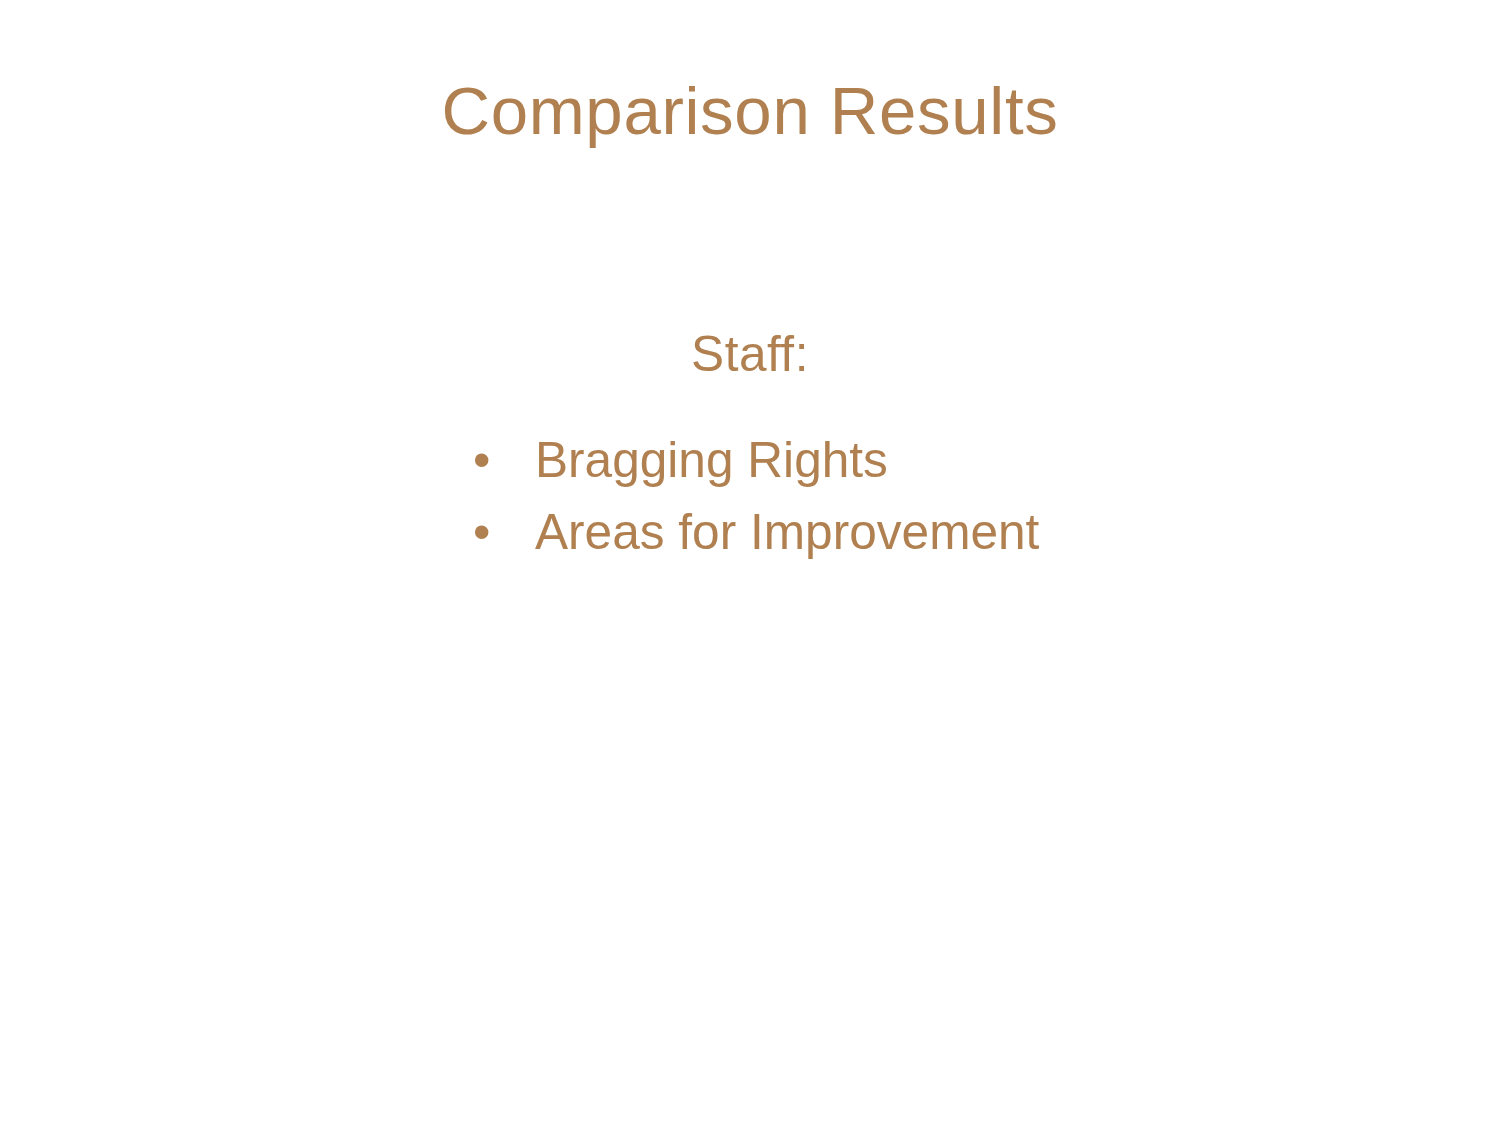Comparison Results
Staff:
Bragging Rights
Areas for Improvement